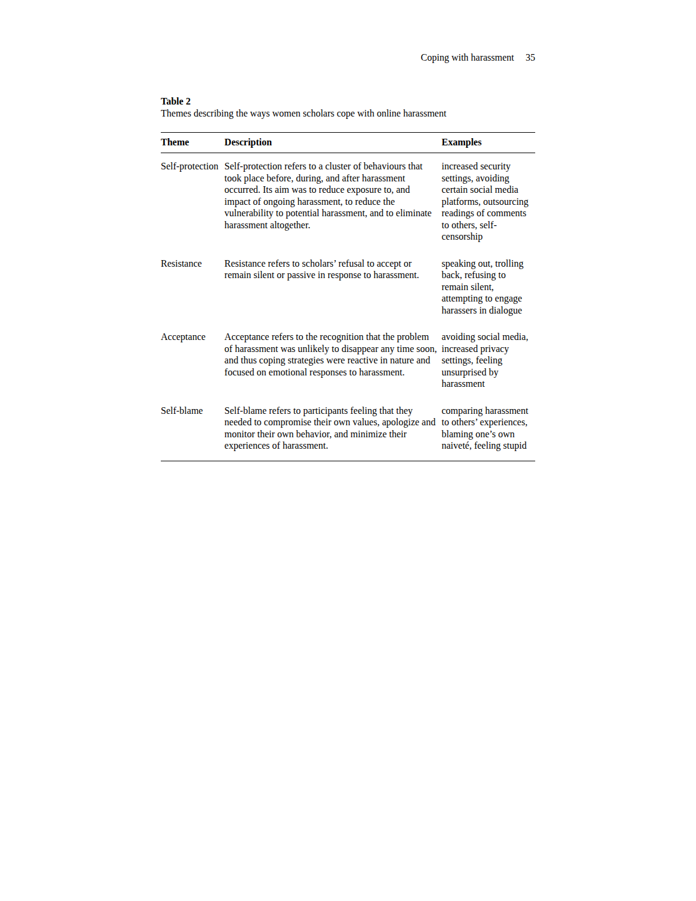Coping with harassment35
Table 2 Themes describing the ways women scholars cope with online harassment
| Theme | Description | Examples |
| --- | --- | --- |
| Self-protection | Self-protection refers to a cluster of behaviours that took place before, during, and after harassment occurred. Its aim was to reduce exposure to, and impact of ongoing harassment, to reduce the vulnerability to potential harassment, and to eliminate harassment altogether. | increased security settings, avoiding certain social media platforms, outsourcing readings of comments to others, self-censorship |
| Resistance | Resistance refers to scholars’ refusal to accept or remain silent or passive in response to harassment. | speaking out, trolling back, refusing to remain silent, attempting to engage harassers in dialogue |
| Acceptance | Acceptance refers to the recognition that the problem of harassment was unlikely to disappear any time soon, and thus coping strategies were reactive in nature and focused on emotional responses to harassment. | avoiding social media, increased privacy settings, feeling unsurprised by harassment |
| Self-blame | Self-blame refers to participants feeling that they needed to compromise their own values, apologize and monitor their own behavior, and minimize their experiences of harassment. | comparing harassment to others’ experiences, blaming one’s own naiveté, feeling stupid |